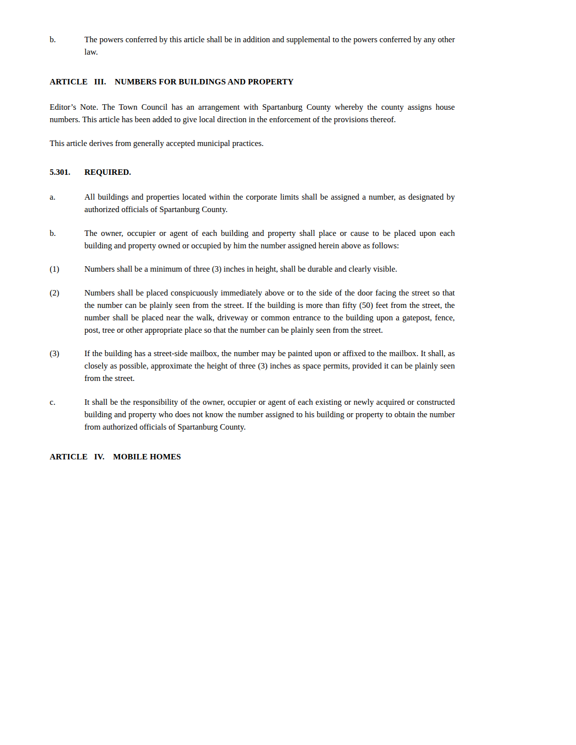b. The powers conferred by this article shall be in addition and supplemental to the powers conferred by any other law.
ARTICLE III. NUMBERS FOR BUILDINGS AND PROPERTY
Editor’s Note. The Town Council has an arrangement with Spartanburg County whereby the county assigns house numbers. This article has been added to give local direction in the enforcement of the provisions thereof.
This article derives from generally accepted municipal practices.
5.301. REQUIRED.
a. All buildings and properties located within the corporate limits shall be assigned a number, as designated by authorized officials of Spartanburg County.
b. The owner, occupier or agent of each building and property shall place or cause to be placed upon each building and property owned or occupied by him the number assigned herein above as follows:
(1) Numbers shall be a minimum of three (3) inches in height, shall be durable and clearly visible.
(2) Numbers shall be placed conspicuously immediately above or to the side of the door facing the street so that the number can be plainly seen from the street. If the building is more than fifty (50) feet from the street, the number shall be placed near the walk, driveway or common entrance to the building upon a gatepost, fence, post, tree or other appropriate place so that the number can be plainly seen from the street.
(3) If the building has a street-side mailbox, the number may be painted upon or affixed to the mailbox. It shall, as closely as possible, approximate the height of three (3) inches as space permits, provided it can be plainly seen from the street.
c. It shall be the responsibility of the owner, occupier or agent of each existing or newly acquired or constructed building and property who does not know the number assigned to his building or property to obtain the number from authorized officials of Spartanburg County.
ARTICLE IV. MOBILE HOMES